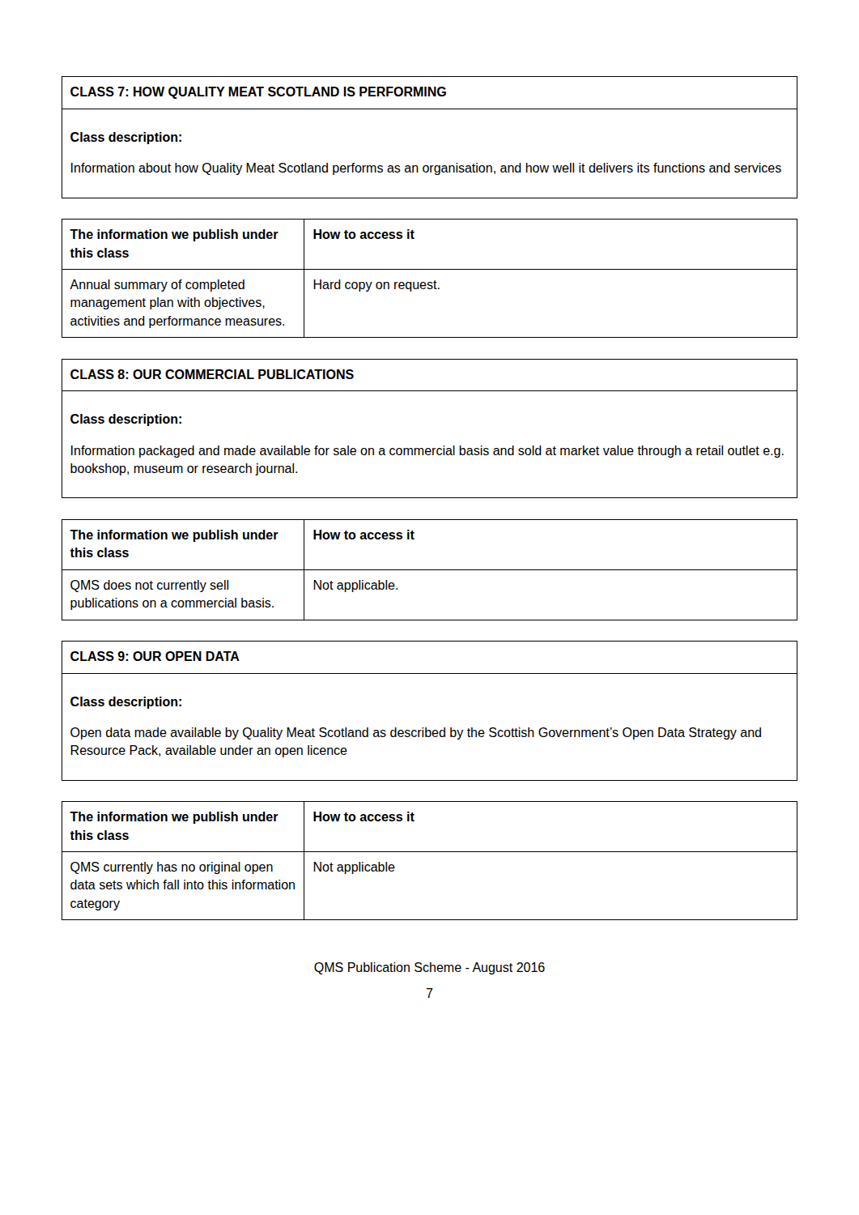| CLASS 7: HOW QUALITY MEAT SCOTLAND IS PERFORMING |
| Class description: Information about how Quality Meat Scotland performs as an organisation, and how well it delivers its functions and services |
| The information we publish under this class | How to access it |
| Annual summary of completed management plan with objectives, activities and performance measures. | Hard copy on request. |
| CLASS 8: OUR COMMERCIAL PUBLICATIONS |
| Class description: Information packaged and made available for sale on a commercial basis and sold at market value through a retail outlet e.g. bookshop, museum or research journal. |
| The information we publish under this class | How to access it |
| QMS does not currently sell publications on a commercial basis. | Not applicable. |
| CLASS 9: OUR OPEN DATA |
| Class description: Open data made available by Quality Meat Scotland as described by the Scottish Government’s Open Data Strategy and Resource Pack, available under an open licence |
| The information we publish under this class | How to access it |
| QMS currently has no original open data sets which fall into this information category | Not applicable |
QMS Publication Scheme - August 2016
7